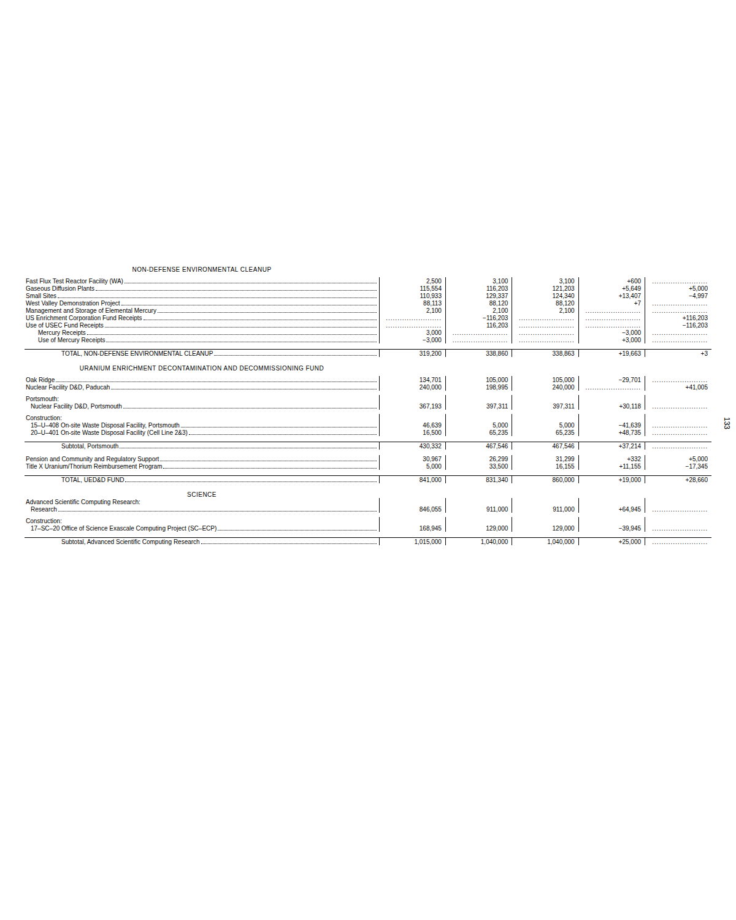133
| NON-DEFENSE ENVIRONMENTAL CLEANUP | | | | | |
| Fast Flux Test Reactor Facility (WA) | 2,500 | 3,100 | 3,100 | +600 | ........................ |
| Gaseous Diffusion Plants | 115,554 | 116,203 | 121,203 | +5,649 | +5,000 |
| Small Sites | 110,933 | 129,337 | 124,340 | +13,407 | −4,997 |
| West Valley Demonstration Project | 88,113 | 88,120 | 88,120 | +7 | ........................ |
| Management and Storage of Elemental Mercury | 2,100 | 2,100 | 2,100 | ........................ | ........................ |
| US Enrichment Corporation Fund Receipts | ........................ | −116,203 | ........................ | ........................ | +116,203 |
| Use of USEC Fund Receipts | ........................ | 116,203 | ........................ | ........................ | −116,203 |
| Mercury Receipts | 3,000 | ........................ | ........................ | −3,000 | ........................ |
| Use of Mercury Receipts | −3,000 | ........................ | ........................ | +3,000 | ........................ |
| TOTAL, NON-DEFENSE ENVIRONMENTAL CLEANUP | 319,200 | 338,860 | 338,863 | +19,663 | +3 |
| URANIUM ENRICHMENT DECONTAMINATION AND DECOMMISSIONING FUND | | | | | |
| Oak Ridge | 134,701 | 105,000 | 105,000 | −29,701 | ........................ |
| Nuclear Facility D&D, Paducah | 240,000 | 198,995 | 240,000 | ........................ | +41,005 |
| Portsmouth: | | | | | |
| Nuclear Facility D&D, Portsmouth | 367,193 | 397,311 | 397,311 | +30,118 | ........................ |
| Construction: | | | | | |
| 15–U–408 On-site Waste Disposal Facility, Portsmouth | 46,639 | 5,000 | 5,000 | −41,639 | ........................ |
| 20–U–401 On-site Waste Disposal Facility (Cell Line 2&3) | 16,500 | 65,235 | 65,235 | +48,735 | ........................ |
| Subtotal, Portsmouth | 430,332 | 467,546 | 467,546 | +37,214 | ........................ |
| Pension and Community and Regulatory Support | 30,967 | 26,299 | 31,299 | +332 | +5,000 |
| Title X Uranium/Thorium Reimbursement Program | 5,000 | 33,500 | 16,155 | +11,155 | −17,345 |
| TOTAL, UED&D FUND | 841,000 | 831,340 | 860,000 | +19,000 | +28,660 |
| SCIENCE | | | | | |
| Advanced Scientific Computing Research: | | | | | |
| Research | 846,055 | 911,000 | 911,000 | +64,945 | ........................ |
| Construction: | | | | | |
| 17–SC–20 Office of Science Exascale Computing Project (SC–ECP) | 168,945 | 129,000 | 129,000 | −39,945 | ........................ |
| Subtotal, Advanced Scientific Computing Research | 1,015,000 | 1,040,000 | 1,040,000 | +25,000 | ........................ |